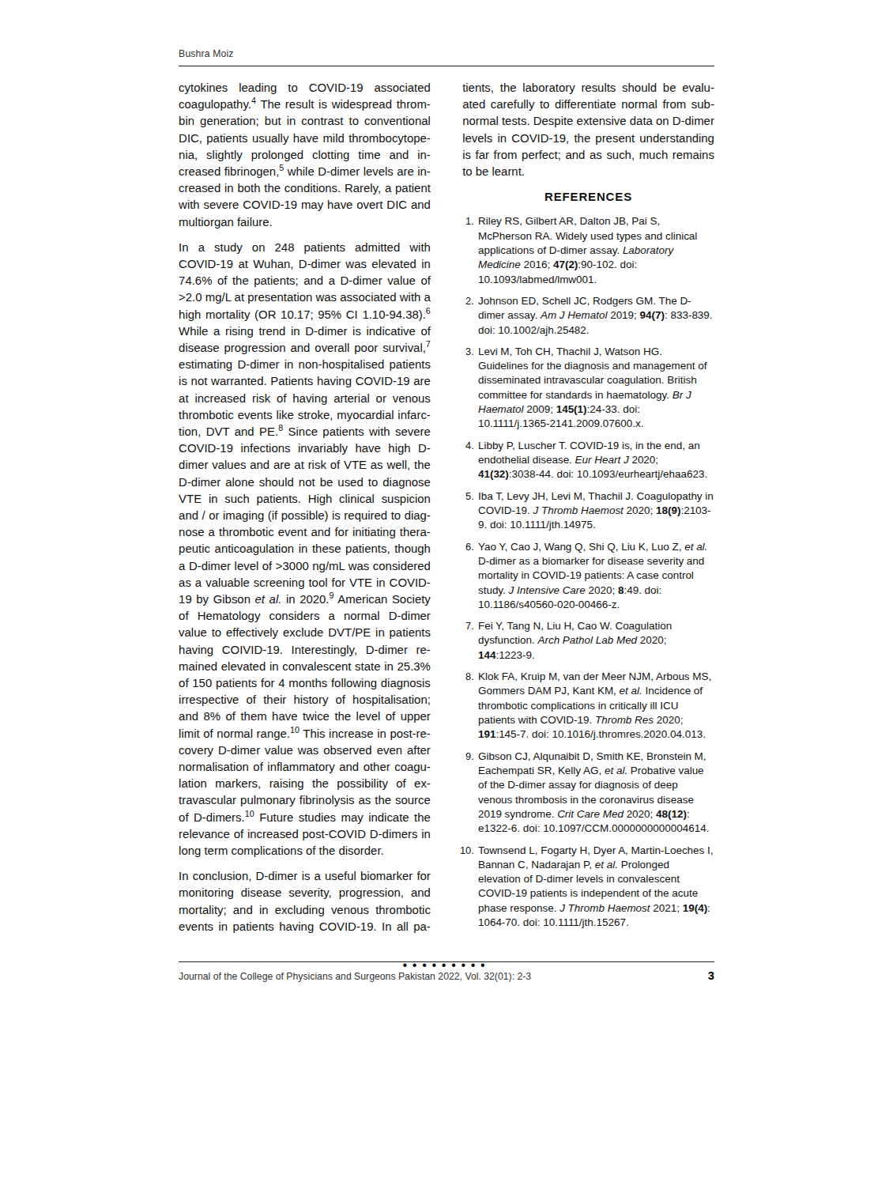Bushra Moiz
cytokines leading to COVID-19 associated coagulopathy.4 The result is widespread thrombin generation; but in contrast to conventional DIC, patients usually have mild thrombocytopenia, slightly prolonged clotting time and increased fibrinogen,5 while D-dimer levels are increased in both the conditions. Rarely, a patient with severe COVID-19 may have overt DIC and multiorgan failure.
In a study on 248 patients admitted with COVID-19 at Wuhan, D-dimer was elevated in 74.6% of the patients; and a D-dimer value of >2.0 mg/L at presentation was associated with a high mortality (OR 10.17; 95% CI 1.10-94.38).6 While a rising trend in D-dimer is indicative of disease progression and overall poor survival,7 estimating D-dimer in non-hospitalised patients is not warranted. Patients having COVID-19 are at increased risk of having arterial or venous thrombotic events like stroke, myocardial infarction, DVT and PE.8 Since patients with severe COVID-19 infections invariably have high D-dimer values and are at risk of VTE as well, the D-dimer alone should not be used to diagnose VTE in such patients. High clinical suspicion and / or imaging (if possible) is required to diagnose a thrombotic event and for initiating therapeutic anticoagulation in these patients, though a D-dimer level of >3000 ng/mL was considered as a valuable screening tool for VTE in COVID-19 by Gibson et al. in 2020.9 American Society of Hematology considers a normal D-dimer value to effectively exclude DVT/PE in patients having COIVID-19. Interestingly, D-dimer remained elevated in convalescent state in 25.3% of 150 patients for 4 months following diagnosis irrespective of their history of hospitalisation; and 8% of them have twice the level of upper limit of normal range.10 This increase in post-recovery D-dimer value was observed even after normalisation of inflammatory and other coagulation markers, raising the possibility of extravascular pulmonary fibrinolysis as the source of D-dimers.10 Future studies may indicate the relevance of increased post-COVID D-dimers in long term complications of the disorder.
In conclusion, D-dimer is a useful biomarker for monitoring disease severity, progression, and mortality; and in excluding venous thrombotic events in patients having COVID-19. In all patients, the laboratory results should be evaluated carefully to differentiate normal from subnormal tests. Despite extensive data on D-dimer levels in COVID-19, the present understanding is far from perfect; and as such, much remains to be learnt.
REFERENCES
Riley RS, Gilbert AR, Dalton JB, Pai S, McPherson RA. Widely used types and clinical applications of D-dimer assay. Laboratory Medicine 2016; 47(2):90-102. doi: 10.1093/labmed/lmw001.
Johnson ED, Schell JC, Rodgers GM. The D-dimer assay. Am J Hematol 2019; 94(7): 833-839. doi: 10.1002/ajh.25482.
Levi M, Toh CH, Thachil J, Watson HG. Guidelines for the diagnosis and management of disseminated intravascular coagulation. British committee for standards in haematology. Br J Haematol 2009; 145(1):24-33. doi: 10.1111/j.1365-2141.2009.07600.x.
Libby P, Luscher T. COVID-19 is, in the end, an endothelial disease. Eur Heart J 2020; 41(32):3038-44. doi: 10.1093/eurheartj/ehaa623.
Iba T, Levy JH, Levi M, Thachil J. Coagulopathy in COVID-19. J Thromb Haemost 2020; 18(9):2103-9. doi: 10.1111/jth.14975.
Yao Y, Cao J, Wang Q, Shi Q, Liu K, Luo Z, et al. D-dimer as a biomarker for disease severity and mortality in COVID-19 patients: A case control study. J Intensive Care 2020; 8:49. doi: 10.1186/s40560-020-00466-z.
Fei Y, Tang N, Liu H, Cao W. Coagulation dysfunction. Arch Pathol Lab Med 2020; 144:1223-9.
Klok FA, Kruip M, van der Meer NJM, Arbous MS, Gommers DAM PJ, Kant KM, et al. Incidence of thrombotic complications in critically ill ICU patients with COVID-19. Thromb Res 2020; 191:145-7. doi: 10.1016/j.thromres.2020.04.013.
Gibson CJ, Alqunaibit D, Smith KE, Bronstein M, Eachempati SR, Kelly AG, et al. Probative value of the D-dimer assay for diagnosis of deep venous thrombosis in the coronavirus disease 2019 syndrome. Crit Care Med 2020; 48(12): e1322-6. doi: 10.1097/CCM.0000000000004614.
Townsend L, Fogarty H, Dyer A, Martin-Loeches I, Bannan C, Nadarajan P, et al. Prolonged elevation of D-dimer levels in convalescent COVID-19 patients is independent of the acute phase response. J Thromb Haemost 2021; 19(4): 1064-70. doi: 10.1111/jth.15267.
•••••••••
Journal of the College of Physicians and Surgeons Pakistan 2022, Vol. 32(01): 2-3 3